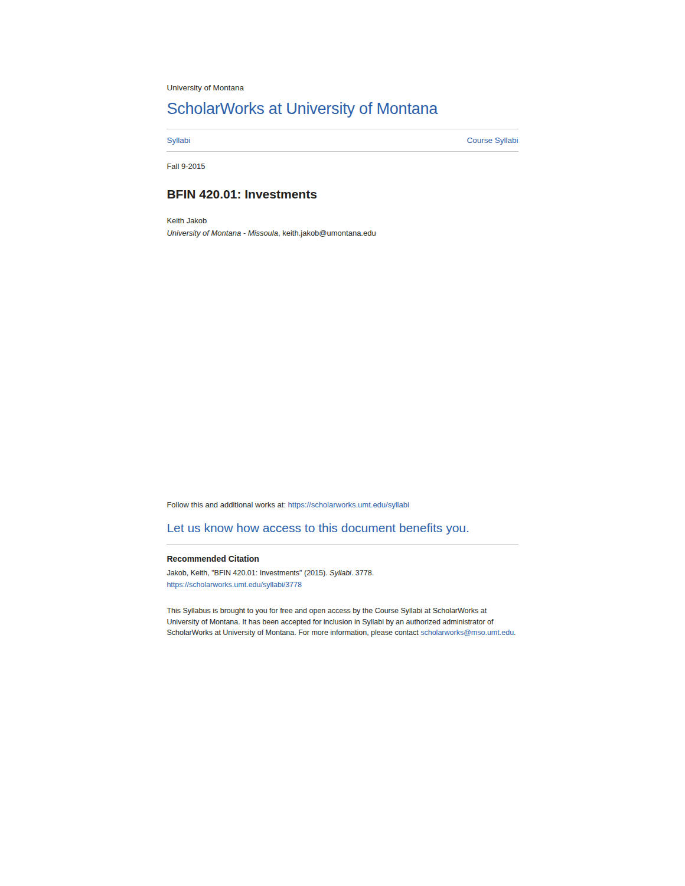University of Montana
ScholarWorks at University of Montana
Syllabi Course Syllabi
Fall 9-2015
BFIN 420.01: Investments
Keith Jakob
University of Montana - Missoula, keith.jakob@umontana.edu
Follow this and additional works at: https://scholarworks.umt.edu/syllabi
Let us know how access to this document benefits you.
Recommended Citation
Jakob, Keith, "BFIN 420.01: Investments" (2015). Syllabi. 3778.
https://scholarworks.umt.edu/syllabi/3778
This Syllabus is brought to you for free and open access by the Course Syllabi at ScholarWorks at University of Montana. It has been accepted for inclusion in Syllabi by an authorized administrator of ScholarWorks at University of Montana. For more information, please contact scholarworks@mso.umt.edu.